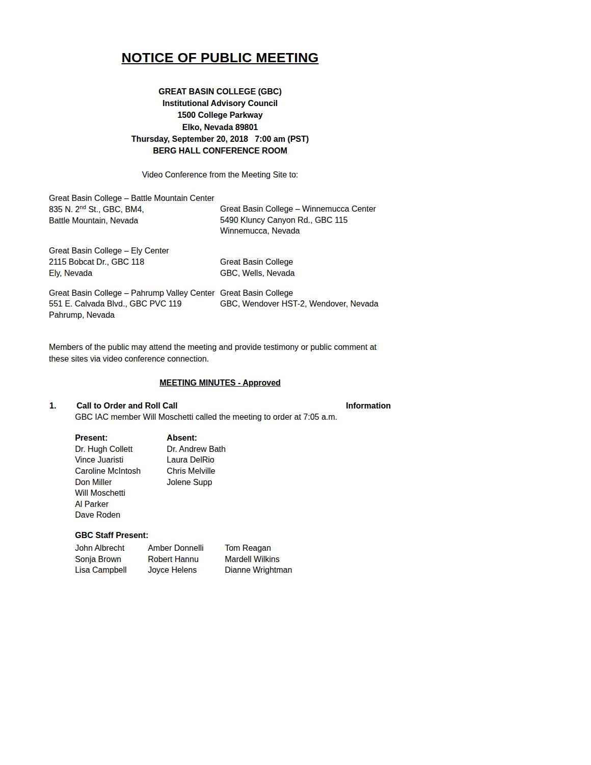NOTICE OF PUBLIC MEETING
GREAT BASIN COLLEGE (GBC)
Institutional Advisory Council
1500 College Parkway
Elko, Nevada 89801
Thursday, September 20, 2018 7:00 am (PST)
BERG HALL CONFERENCE ROOM
Video Conference from the Meeting Site to:
| Great Basin College – Battle Mountain Center 835 N. 2 nd St., GBC, BM4, Battle Mountain, Nevada | Great Basin College – Winnemucca Center 5490 Kluncy Canyon Rd., GBC 115 Winnemucca, Nevada |
| Great Basin College – Ely Center 2115 Bobcat Dr., GBC 118 Ely, Nevada | Great Basin College GBC, Wells, Nevada |
| Great Basin College – Pahrump Valley Center 551 E. Calvada Blvd., GBC PVC 119 Pahrump, Nevada | Great Basin College GBC, Wendover HST-2, Wendover, Nevada |
Members of the public may attend the meeting and provide testimony or public comment at these sites via video conference connection.
MEETING MINUTES - Approved
| 1. | Call to Order and Roll Call | Information |
GBC IAC member Will Moschetti called the meeting to order at 7:05 a.m.
| Present: | Absent: |
| Dr. Hugh Collett Vince Juaristi Caroline McIntosh Don Miller Will Moschetti Al Parker Dave Roden | Dr. Andrew Bath Laura DelRio Chris Melville Jolene Supp |
GBC Staff Present:
| John Albrecht Sonja Brown Lisa Campbell | Amber Donnelli Robert Hannu Joyce Helens | Tom Reagan Mardell Wilkins Dianne Wrightman |